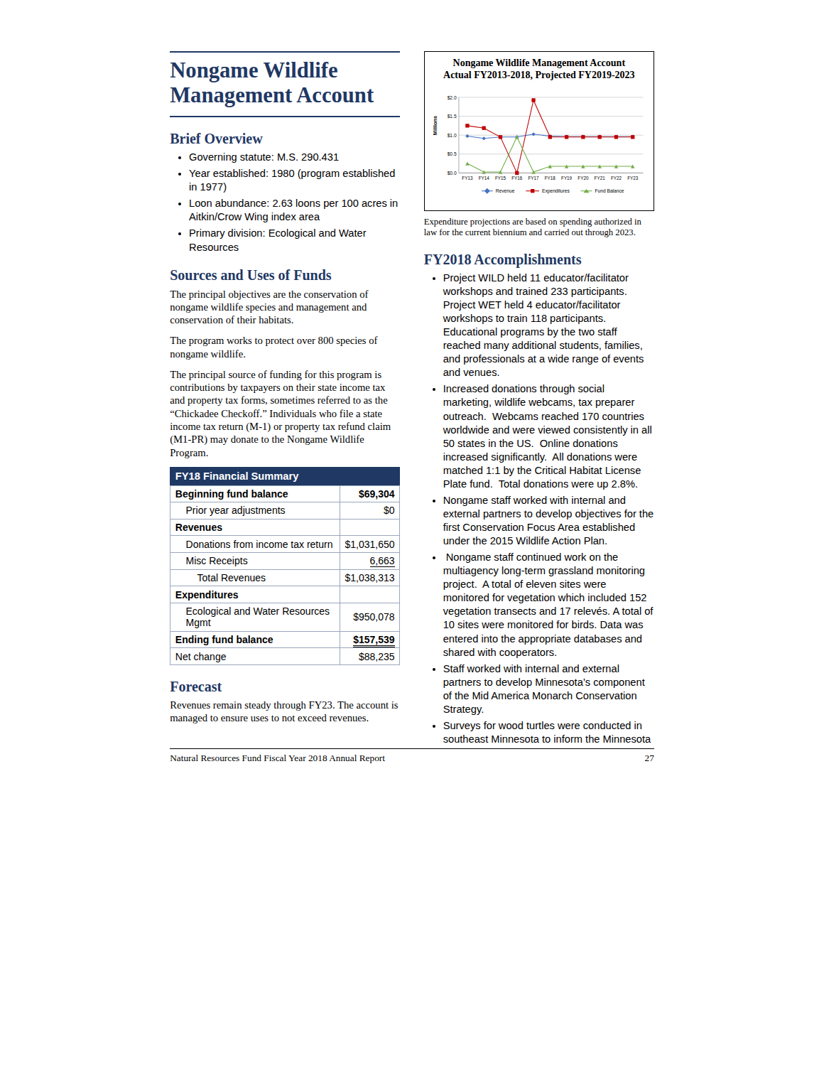Nongame Wildlife Management Account
Brief Overview
Governing statute: M.S. 290.431
Year established: 1980 (program established in 1977)
Loon abundance: 2.63 loons per 100 acres in Aitkin/Crow Wing index area
Primary division: Ecological and Water Resources
Sources and Uses of Funds
The principal objectives are the conservation of nongame wildlife species and management and conservation of their habitats.
The program works to protect over 800 species of nongame wildlife.
The principal source of funding for this program is contributions by taxpayers on their state income tax and property tax forms, sometimes referred to as the “Chickadee Checkoff.” Individuals who file a state income tax return (M-1) or property tax refund claim (M1-PR) may donate to the Nongame Wildlife Program.
FY18 Financial Summary
| Beginning fund balance | $69,304 |
| Prior year adjustments | $0 |
| Revenues | |
| Donations from income tax return | $1,031,650 |
| Misc Receipts | 6,663 |
| Total Revenues | $1,038,313 |
| Expenditures | |
| Ecological and Water Resources Mgmt | $950,078 |
| Ending fund balance | $157,539 |
| Net change | $88,235 |
Forecast
Revenues remain steady through FY23. The account is managed to ensure uses to not exceed revenues.
Nongame Wildlife Management Account
Actual FY2013-2018, Projected FY2019-2023
Millions $2.0 $1.5 $1.0 $0.5 $0.0 FY13 FY14 FY15 FY16 FY17 FY18 FY19 FY20 FY21 FY22 FY23 Revenue Expenditures Fund Balance
Expenditure projections are based on spending authorized in law for the current biennium and carried out through 2023.
FY2018 Accomplishments
Project WILD held 11 educator/facilitator workshops and trained 233 participants. Project WET held 4 educator/facilitator workshops to train 118 participants. Educational programs by the two staff reached many additional students, families, and professionals at a wide range of events and venues.
Increased donations through social marketing, wildlife webcams, tax preparer outreach. Webcams reached 170 countries worldwide and were viewed consistently in all 50 states in the US. Online donations increased significantly. All donations were matched 1:1 by the Critical Habitat License Plate fund. Total donations were up 2.8%.
Nongame staff worked with internal and external partners to develop objectives for the first Conservation Focus Area established under the 2015 Wildlife Action Plan.
Nongame staff continued work on the multiagency long-term grassland monitoring project. A total of eleven sites were monitored for vegetation which included 152 vegetation transects and 17 relevés. A total of 10 sites were monitored for birds. Data was entered into the appropriate databases and shared with cooperators.
Staff worked with internal and external partners to develop Minnesota’s component of the Mid America Monarch Conservation Strategy.
Surveys for wood turtles were conducted in southeast Minnesota to inform the Minnesota
Natural Resources Fund Fiscal Year 2018 Annual Report 27